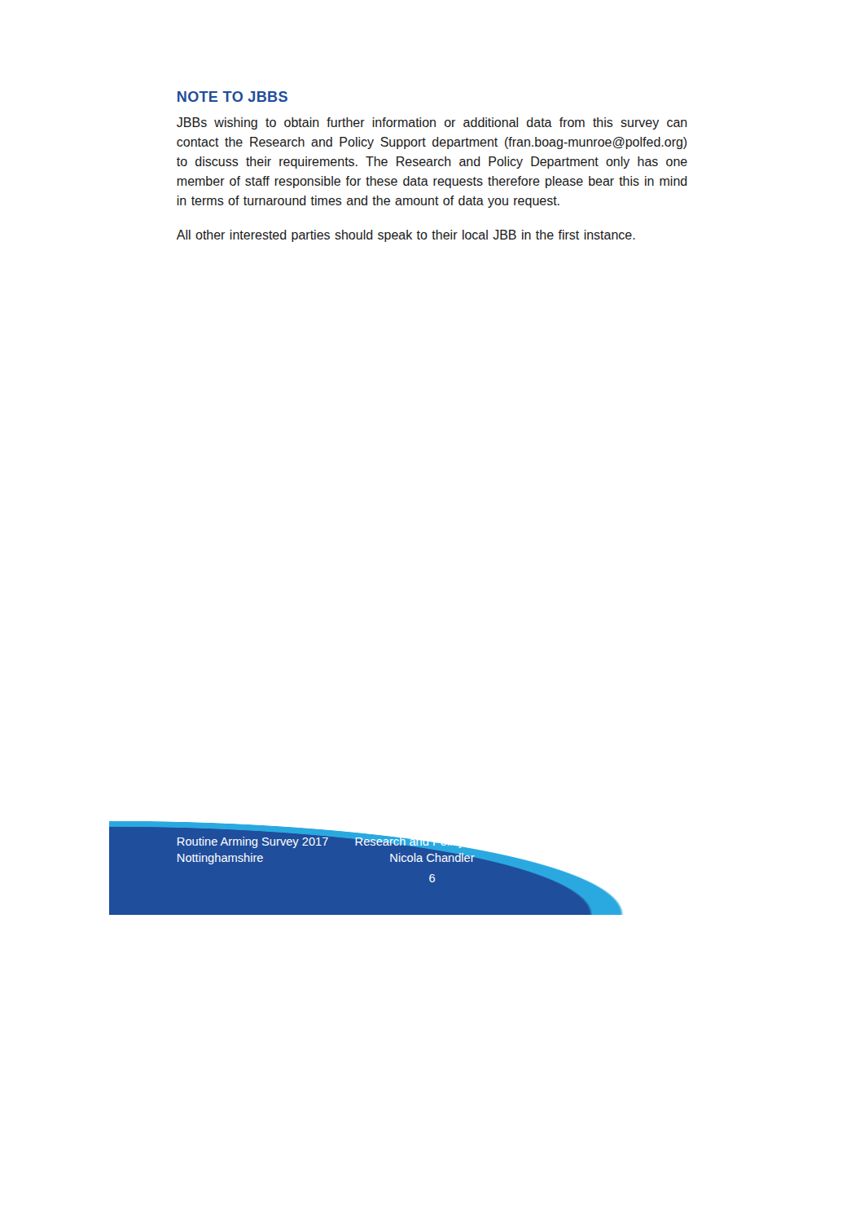NOTE TO JBBS
JBBs wishing to obtain further information or additional data from this survey can contact the Research and Policy Support department (fran.boag-munroe@polfed.org) to discuss their requirements. The Research and Policy Department only has one member of staff responsible for these data requests therefore please bear this in mind in terms of turnaround times and the amount of data you request.
All other interested parties should speak to their local JBB in the first instance.
Routine Arming Survey 2017 Nottinghamshire
Research and Policy Support Nicola Chandler
R032/2018
6